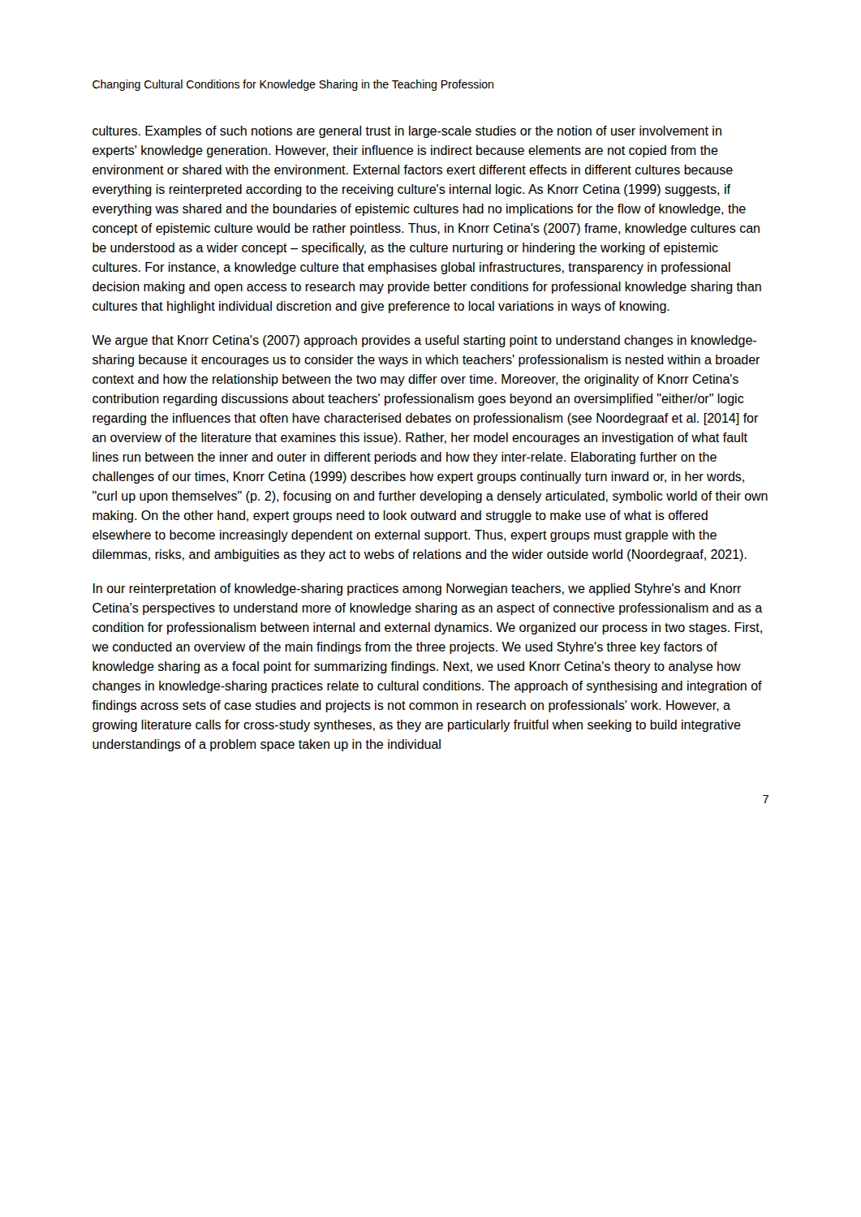Changing Cultural Conditions for Knowledge Sharing in the Teaching Profession
cultures. Examples of such notions are general trust in large-scale studies or the notion of user involvement in experts' knowledge generation. However, their influence is indirect because elements are not copied from the environment or shared with the environment. External factors exert different effects in different cultures because everything is reinterpreted according to the receiving culture's internal logic. As Knorr Cetina (1999) suggests, if everything was shared and the boundaries of epistemic cultures had no implications for the flow of knowledge, the concept of epistemic culture would be rather pointless. Thus, in Knorr Cetina's (2007) frame, knowledge cultures can be understood as a wider concept – specifically, as the culture nurturing or hindering the working of epistemic cultures. For instance, a knowledge culture that emphasises global infrastructures, transparency in professional decision making and open access to research may provide better conditions for professional knowledge sharing than cultures that highlight individual discretion and give preference to local variations in ways of knowing.
We argue that Knorr Cetina's (2007) approach provides a useful starting point to understand changes in knowledge-sharing because it encourages us to consider the ways in which teachers' professionalism is nested within a broader context and how the relationship between the two may differ over time. Moreover, the originality of Knorr Cetina's contribution regarding discussions about teachers' professionalism goes beyond an oversimplified "either/or" logic regarding the influences that often have characterised debates on professionalism (see Noordegraaf et al. [2014] for an overview of the literature that examines this issue). Rather, her model encourages an investigation of what fault lines run between the inner and outer in different periods and how they inter-relate. Elaborating further on the challenges of our times, Knorr Cetina (1999) describes how expert groups continually turn inward or, in her words, "curl up upon themselves" (p. 2), focusing on and further developing a densely articulated, symbolic world of their own making. On the other hand, expert groups need to look outward and struggle to make use of what is offered elsewhere to become increasingly dependent on external support. Thus, expert groups must grapple with the dilemmas, risks, and ambiguities as they act to webs of relations and the wider outside world (Noordegraaf, 2021).
In our reinterpretation of knowledge-sharing practices among Norwegian teachers, we applied Styhre's and Knorr Cetina's perspectives to understand more of knowledge sharing as an aspect of connective professionalism and as a condition for professionalism between internal and external dynamics. We organized our process in two stages. First, we conducted an overview of the main findings from the three projects. We used Styhre's three key factors of knowledge sharing as a focal point for summarizing findings. Next, we used Knorr Cetina's theory to analyse how changes in knowledge-sharing practices relate to cultural conditions. The approach of synthesising and integration of findings across sets of case studies and projects is not common in research on professionals' work. However, a growing literature calls for cross-study syntheses, as they are particularly fruitful when seeking to build integrative understandings of a problem space taken up in the individual
7